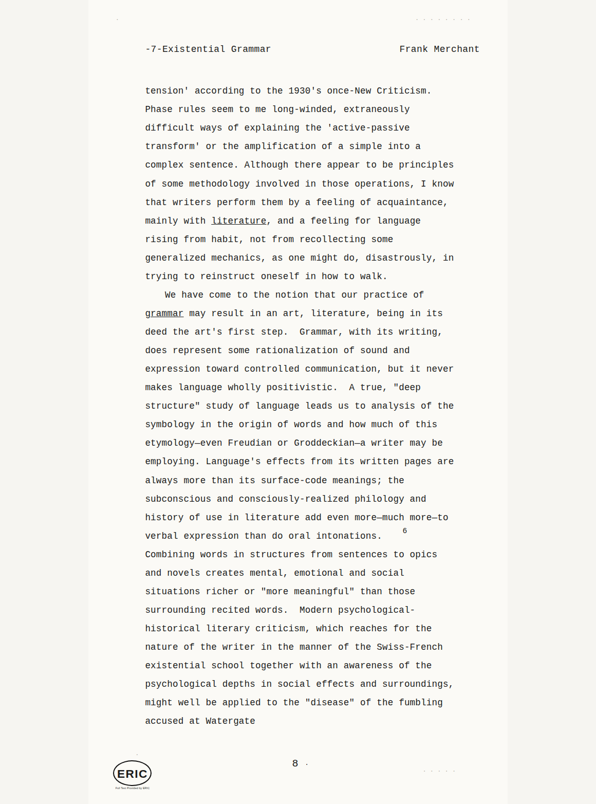. . . . . . . . .
-7-Existential Grammar Frank Merchant
tension' according to the 1930's once-New Criticism. Phase rules seem to me long-winded, extraneously difficult ways of explaining the 'active-passive transform' or the amplification of a simple into a complex sentence. Although there appear to be principles of some methodology involved in those operations, I know that writers perform them by a feeling of acquaintance, mainly with literature, and a feeling for language rising from habit, not from recollecting some generalized mechanics, as one might do, disastrously, in trying to reinstruct oneself in how to walk.
We have come to the notion that our practice of grammar may result in an art, literature, being in its deed the art's first step. Grammar, with its writing, does represent some rationalization of sound and expression toward controlled communication, but it never makes language wholly positivistic. A true, "deep structure" study of language leads us to analysis of the symbology in the origin of words and how much of this etymology—even Freudian or Groddeckian—a writer may be employing. Language's effects from its written pages are always more than its surface-code meanings; the subconscious and consciously-realized philology and history of use in literature add even more—much more—to verbal expression than do oral intonations.6 Combining words in structures from sentences to opics and novels creates mental, emotional and social situations richer or "more meaningful" than those surrounding recited words. Modern psychological-historical literary criticism, which reaches for the nature of the writer in the manner of the Swiss-French existential school together with an awareness of the psychological depths in social effects and surroundings, might well be applied to the "disease" of the fumbling accused at Watergate
8 ·
. . . . . .
ERIC
Full Text Provided by ERIC